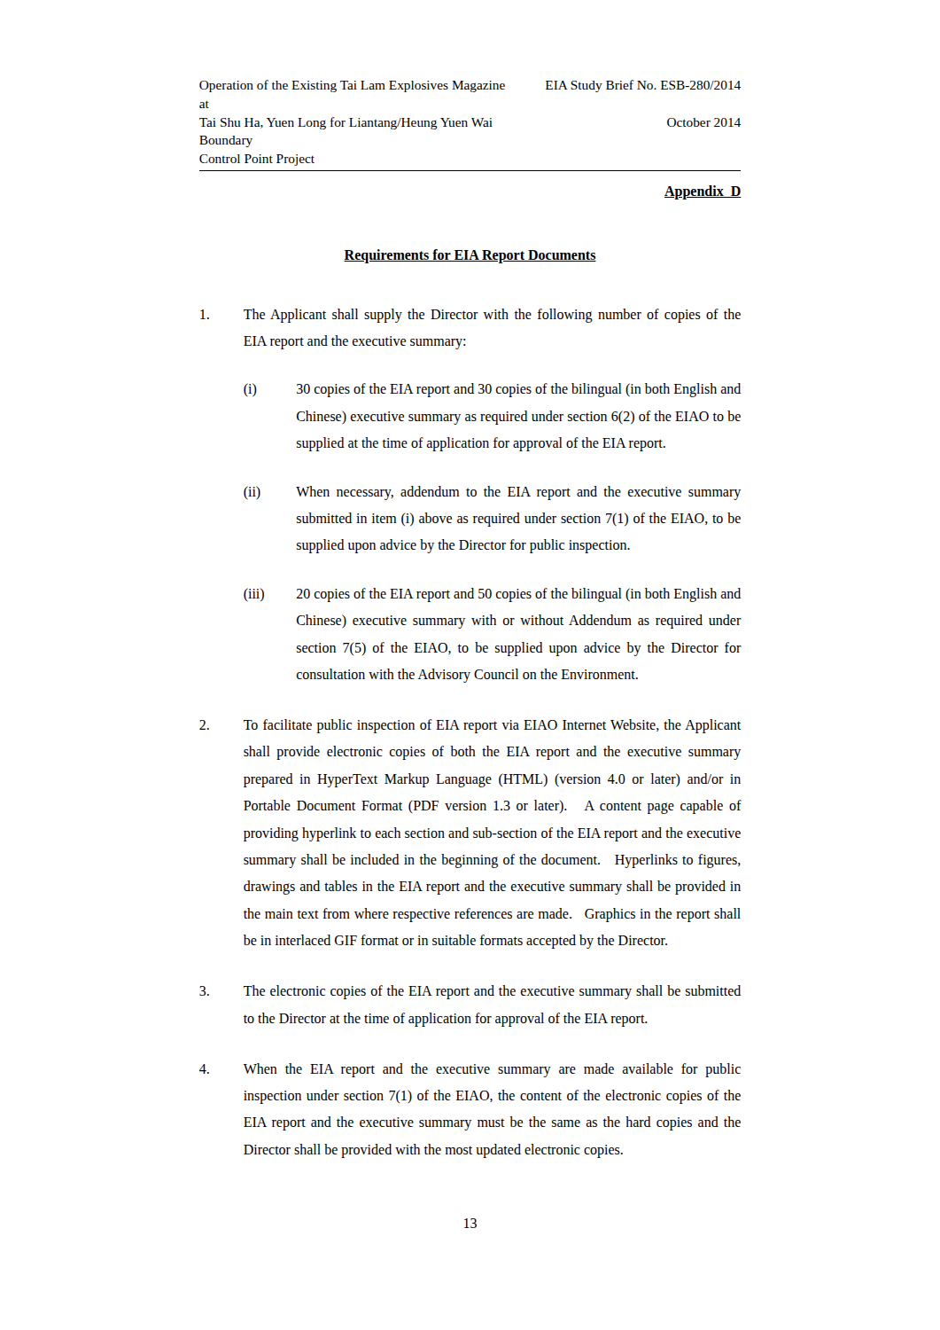| Operation of the Existing Tai Lam Explosives Magazine at | EIA Study Brief No. ESB-280/2014 |
| Tai Shu Ha, Yuen Long for Liantang/Heung Yuen Wai Boundary | October 2014 |
| Control Point Project | |
Appendix D
Requirements for EIA Report Documents
1.
The Applicant shall supply the Director with the following number of copies of the EIA report and the executive summary:
(i)
30 copies of the EIA report and 30 copies of the bilingual (in both English and Chinese) executive summary as required under section 6(2) of the EIAO to be supplied at the time of application for approval of the EIA report.
(ii)
When necessary, addendum to the EIA report and the executive summary submitted in item (i) above as required under section 7(1) of the EIAO, to be supplied upon advice by the Director for public inspection.
(iii)
20 copies of the EIA report and 50 copies of the bilingual (in both English and Chinese) executive summary with or without Addendum as required under section 7(5) of the EIAO, to be supplied upon advice by the Director for consultation with the Advisory Council on the Environment.
2.
To facilitate public inspection of EIA report via EIAO Internet Website, the Applicant shall provide electronic copies of both the EIA report and the executive summary prepared in HyperText Markup Language (HTML) (version 4.0 or later) and/or in Portable Document Format (PDF version 1.3 or later). A content page capable of providing hyperlink to each section and sub-section of the EIA report and the executive summary shall be included in the beginning of the document. Hyperlinks to figures, drawings and tables in the EIA report and the executive summary shall be provided in the main text from where respective references are made. Graphics in the report shall be in interlaced GIF format or in suitable formats accepted by the Director.
3.
The electronic copies of the EIA report and the executive summary shall be submitted to the Director at the time of application for approval of the EIA report.
4.
When the EIA report and the executive summary are made available for public inspection under section 7(1) of the EIAO, the content of the electronic copies of the EIA report and the executive summary must be the same as the hard copies and the Director shall be provided with the most updated electronic copies.
13